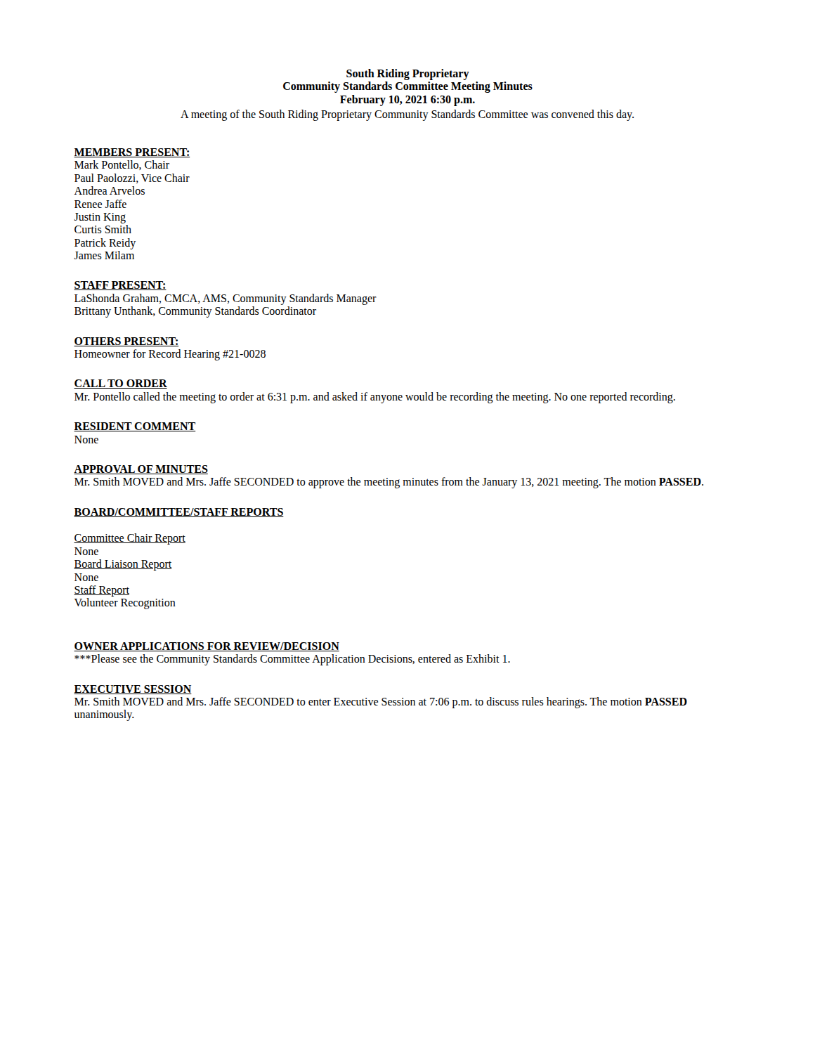South Riding Proprietary
Community Standards Committee Meeting Minutes
February 10, 2021 6:30 p.m.
A meeting of the South Riding Proprietary Community Standards Committee was convened this day.
MEMBERS PRESENT:
Mark Pontello, Chair
Paul Paolozzi, Vice Chair
Andrea Arvelos
Renee Jaffe
Justin King
Curtis Smith
Patrick Reidy
James Milam
STAFF PRESENT:
LaShonda Graham, CMCA, AMS, Community Standards Manager
Brittany Unthank, Community Standards Coordinator
OTHERS PRESENT:
Homeowner for Record Hearing #21-0028
CALL TO ORDER
Mr. Pontello called the meeting to order at 6:31 p.m. and asked if anyone would be recording the meeting. No one reported recording.
RESIDENT COMMENT
None
APPROVAL OF MINUTES
Mr. Smith MOVED and Mrs. Jaffe SECONDED to approve the meeting minutes from the January 13, 2021 meeting. The motion PASSED.
BOARD/COMMITTEE/STAFF REPORTS
Committee Chair Report
None
Board Liaison Report
None
Staff Report
Volunteer Recognition
OWNER APPLICATIONS FOR REVIEW/DECISION
***Please see the Community Standards Committee Application Decisions, entered as Exhibit 1.
EXECUTIVE SESSION
Mr. Smith MOVED and Mrs. Jaffe SECONDED to enter Executive Session at 7:06 p.m. to discuss rules hearings. The motion PASSED unanimously.